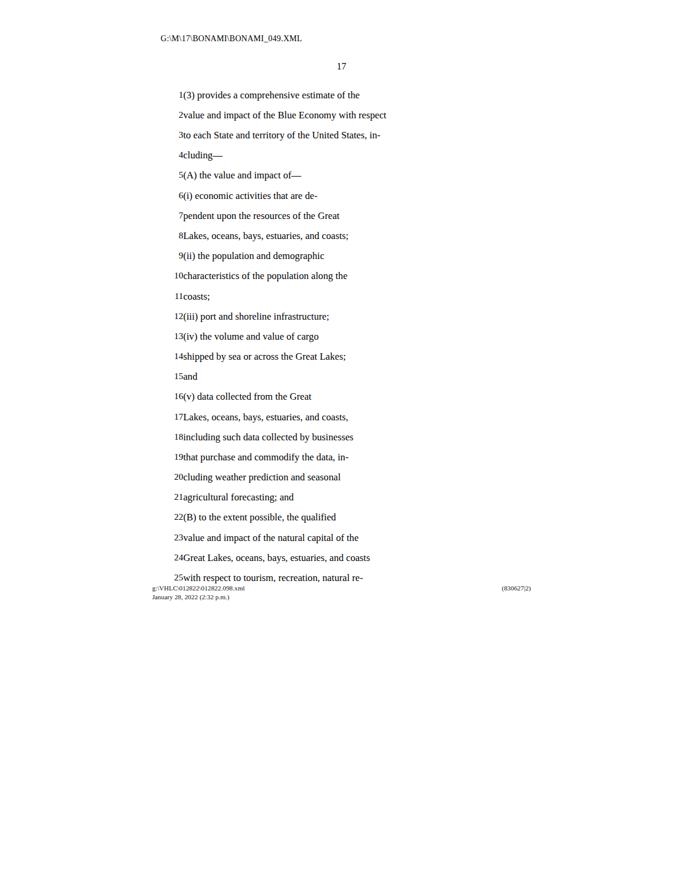G:\M\17\BONAMI\BONAMI_049.XML
17
| 1 | (3) provides a comprehensive estimate of the |
| 2 | value and impact of the Blue Economy with respect |
| 3 | to each State and territory of the United States, in- |
| 4 | cluding— |
| 5 | (A) the value and impact of— |
| 6 | (i) economic activities that are de- |
| 7 | pendent upon the resources of the Great |
| 8 | Lakes, oceans, bays, estuaries, and coasts; |
| 9 | (ii) the population and demographic |
| 10 | characteristics of the population along the |
| 11 | coasts; |
| 12 | (iii) port and shoreline infrastructure; |
| 13 | (iv) the volume and value of cargo |
| 14 | shipped by sea or across the Great Lakes; |
| 15 | and |
| 16 | (v) data collected from the Great |
| 17 | Lakes, oceans, bays, estuaries, and coasts, |
| 18 | including such data collected by businesses |
| 19 | that purchase and commodify the data, in- |
| 20 | cluding weather prediction and seasonal |
| 21 | agricultural forecasting; and |
| 22 | (B) to the extent possible, the qualified |
| 23 | value and impact of the natural capital of the |
| 24 | Great Lakes, oceans, bays, estuaries, and coasts |
| 25 | with respect to tourism, recreation, natural re- |
g:\VHLC\012822\012822.098.xml
January 28, 2022 (2:32 p.m.)
(830627|2)